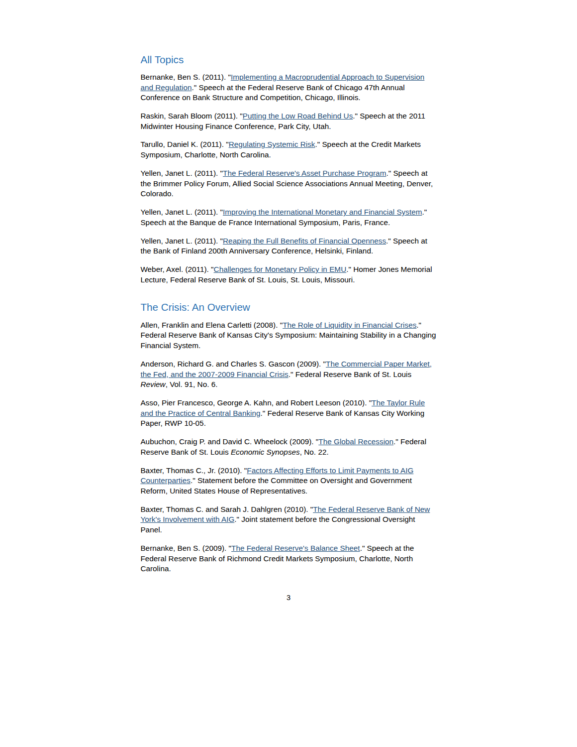All Topics
Bernanke, Ben S. (2011). "Implementing a Macroprudential Approach to Supervision and Regulation." Speech at the Federal Reserve Bank of Chicago 47th Annual Conference on Bank Structure and Competition, Chicago, Illinois.
Raskin, Sarah Bloom (2011). "Putting the Low Road Behind Us." Speech at the 2011 Midwinter Housing Finance Conference, Park City, Utah.
Tarullo, Daniel K. (2011). "Regulating Systemic Risk." Speech at the Credit Markets Symposium, Charlotte, North Carolina.
Yellen, Janet L. (2011). "The Federal Reserve's Asset Purchase Program." Speech at the Brimmer Policy Forum, Allied Social Science Associations Annual Meeting, Denver, Colorado.
Yellen, Janet L. (2011). "Improving the International Monetary and Financial System." Speech at the Banque de France International Symposium, Paris, France.
Yellen, Janet L. (2011). "Reaping the Full Benefits of Financial Openness." Speech at the Bank of Finland 200th Anniversary Conference, Helsinki, Finland.
Weber, Axel. (2011). "Challenges for Monetary Policy in EMU." Homer Jones Memorial Lecture, Federal Reserve Bank of St. Louis, St. Louis, Missouri.
The Crisis: An Overview
Allen, Franklin and Elena Carletti (2008). "The Role of Liquidity in Financial Crises." Federal Reserve Bank of Kansas City's Symposium: Maintaining Stability in a Changing Financial System.
Anderson, Richard G. and Charles S. Gascon (2009). "The Commercial Paper Market, the Fed, and the 2007-2009 Financial Crisis." Federal Reserve Bank of St. Louis Review, Vol. 91, No. 6.
Asso, Pier Francesco, George A. Kahn, and Robert Leeson (2010). "The Taylor Rule and the Practice of Central Banking." Federal Reserve Bank of Kansas City Working Paper, RWP 10-05.
Aubuchon, Craig P. and David C. Wheelock (2009). "The Global Recession." Federal Reserve Bank of St. Louis Economic Synopses, No. 22.
Baxter, Thomas C., Jr. (2010). "Factors Affecting Efforts to Limit Payments to AIG Counterparties." Statement before the Committee on Oversight and Government Reform, United States House of Representatives.
Baxter, Thomas C. and Sarah J. Dahlgren (2010). "The Federal Reserve Bank of New York's Involvement with AIG." Joint statement before the Congressional Oversight Panel.
Bernanke, Ben S. (2009). "The Federal Reserve's Balance Sheet." Speech at the Federal Reserve Bank of Richmond Credit Markets Symposium, Charlotte, North Carolina.
3